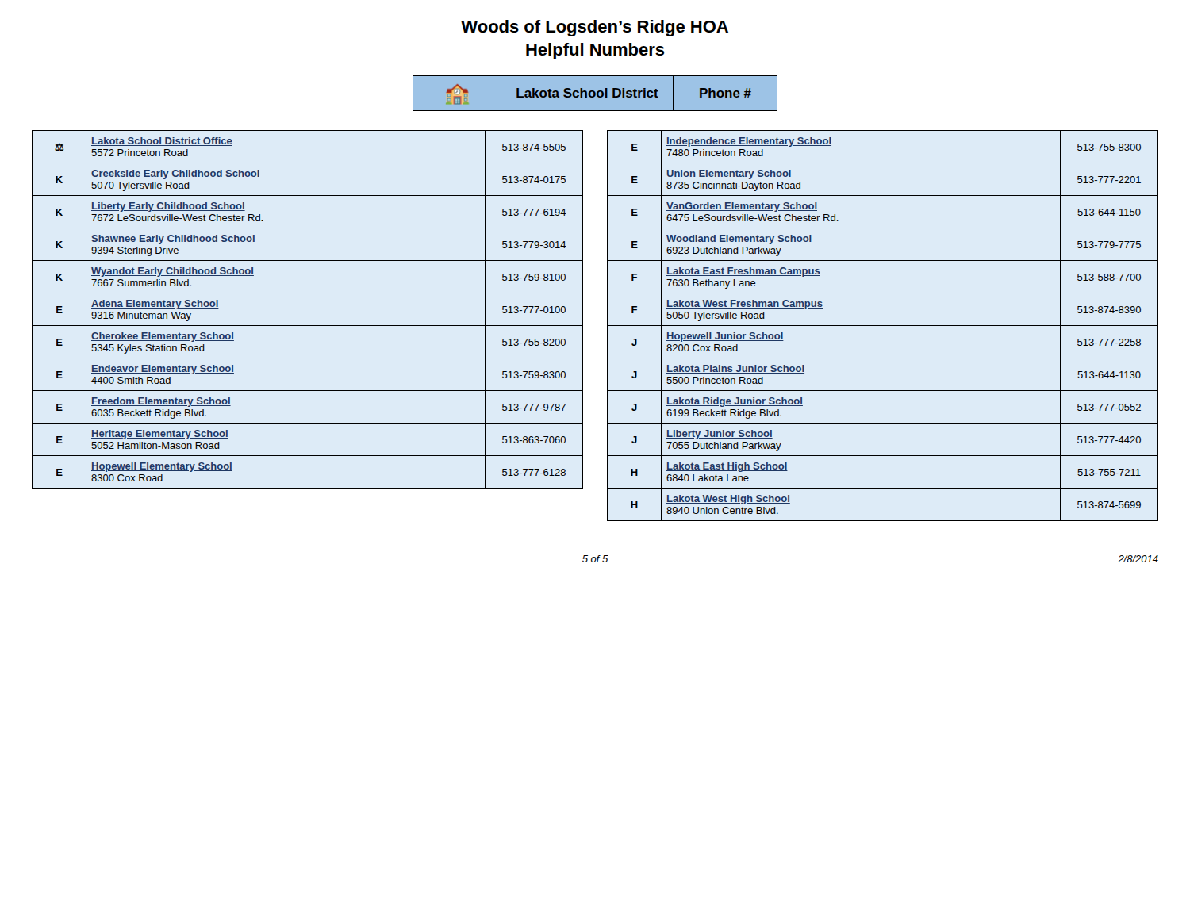Woods of Logsden’s Ridge HOA
Helpful Numbers
| 🏫 | Lakota School District | Phone # |
| ⚖ | Lakota School District Office 5572 Princeton Road | 513-874-5505 |
| K | Creekside Early Childhood School 5070 Tylersville Road | 513-874-0175 |
| K | Liberty Early Childhood School 7672 LeSourdsville-West Chester Rd . | 513-777-6194 |
| K | Shawnee Early Childhood School 9394 Sterling Drive | 513-779-3014 |
| K | Wyandot Early Childhood School 7667 Summerlin Blvd. | 513-759-8100 |
| E | Adena Elementary School 9316 Minuteman Way | 513-777-0100 |
| E | Cherokee Elementary School 5345 Kyles Station Road | 513-755-8200 |
| E | Endeavor Elementary School 4400 Smith Road | 513-759-8300 |
| E | Freedom Elementary School 6035 Beckett Ridge Blvd. | 513-777-9787 |
| E | Heritage Elementary School 5052 Hamilton-Mason Road | 513-863-7060 |
| E | Hopewell Elementary School 8300 Cox Road | 513-777-6128 |
| E | Independence Elementary School 7480 Princeton Road | 513-755-8300 |
| E | Union Elementary School 8735 Cincinnati-Dayton Road | 513-777-2201 |
| E | VanGorden Elementary School 6475 LeSourdsville-West Chester Rd. | 513-644-1150 |
| E | Woodland Elementary School 6923 Dutchland Parkway | 513-779-7775 |
| F | Lakota East Freshman Campus 7630 Bethany Lane | 513-588-7700 |
| F | Lakota West Freshman Campus 5050 Tylersville Road | 513-874-8390 |
| J | Hopewell Junior School 8200 Cox Road | 513-777-2258 |
| J | Lakota Plains Junior School 5500 Princeton Road | 513-644-1130 |
| J | Lakota Ridge Junior School 6199 Beckett Ridge Blvd. | 513-777-0552 |
| J | Liberty Junior School 7055 Dutchland Parkway | 513-777-4420 |
| H | Lakota East High School 6840 Lakota Lane | 513-755-7211 |
| H | Lakota West High School 8940 Union Centre Blvd. | 513-874-5699 |
5 of 5
2/8/2014